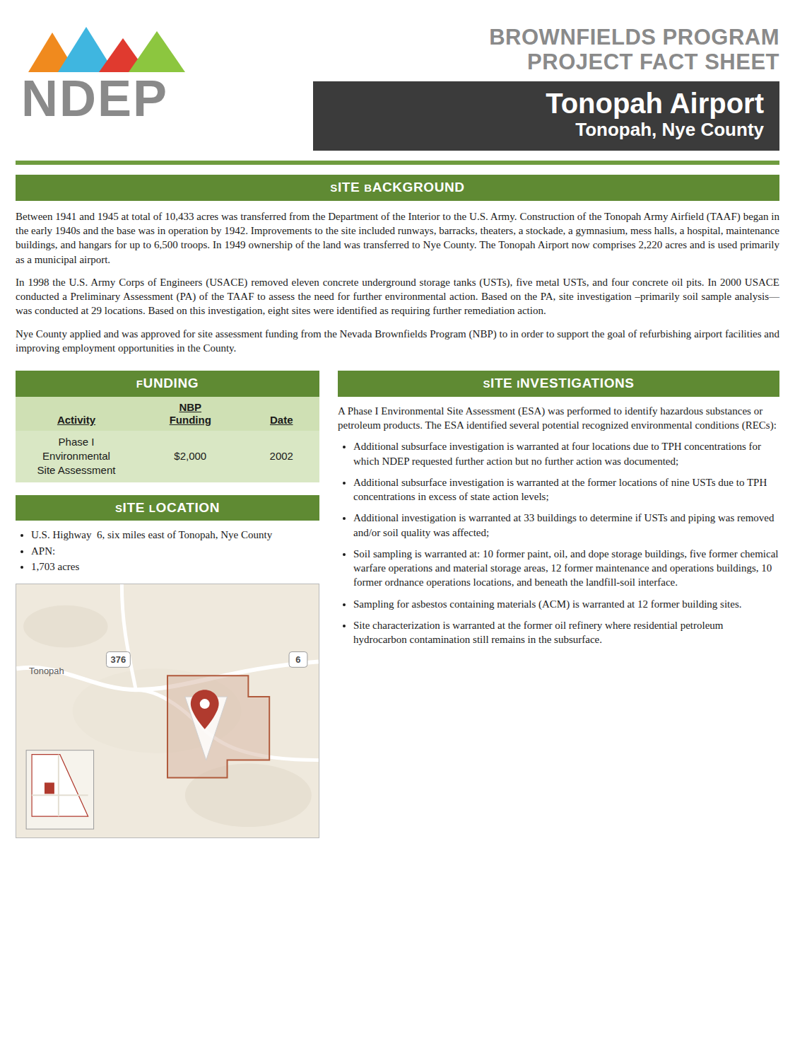NDEP
Brownfields Program
Project Fact Sheet
Tonopah Airport
Tonopah, Nye County
SITE BACKGROUND
Between 1941 and 1945 at total of 10,433 acres was transferred from the Department of the Interior to the U.S. Army. Construction of the Tonopah Army Airfield (TAAF) began in the early 1940s and the base was in operation by 1942. Improvements to the site included runways, barracks, theaters, a stockade, a gymnasium, mess halls, a hospital, maintenance buildings, and hangars for up to 6,500 troops. In 1949 ownership of the land was transferred to Nye County. The Tonopah Airport now comprises 2,220 acres and is used primarily as a municipal airport.
In 1998 the U.S. Army Corps of Engineers (USACE) removed eleven concrete underground storage tanks (USTs), five metal USTs, and four concrete oil pits. In 2000 USACE conducted a Preliminary Assessment (PA) of the TAAF to assess the need for further environmental action. Based on the PA, site investigation –primarily soil sample analysis— was conducted at 29 locations. Based on this investigation, eight sites were identified as requiring further remediation action.
Nye County applied and was approved for site assessment funding from the Nevada Brownfields Program (NBP) to in order to support the goal of refurbishing airport facilities and improving employment opportunities in the County.
FUNDING
| Activity | NBP Funding | Date |
| --- | --- | --- |
| Phase I Environmental Site Assessment | $2,000 | 2002 |
SITE LOCATION
U.S. Highway 6, six miles east of Tonopah, Nye County
APN:
1,703 acres
376 6 Tonopah
SITE INVESTIGATIONS
A Phase I Environmental Site Assessment (ESA) was performed to identify hazardous substances or petroleum products. The ESA identified several potential recognized environmental conditions (RECs):
Additional subsurface investigation is warranted at four locations due to TPH concentrations for which NDEP requested further action but no further action was documented;
Additional subsurface investigation is warranted at the former locations of nine USTs due to TPH concentrations in excess of state action levels;
Additional investigation is warranted at 33 buildings to determine if USTs and piping was removed and/or soil quality was affected;
Soil sampling is warranted at: 10 former paint, oil, and dope storage buildings, five former chemical warfare operations and material storage areas, 12 former maintenance and operations buildings, 10 former ordnance operations locations, and beneath the landfill-soil interface.
Sampling for asbestos containing materials (ACM) is warranted at 12 former building sites.
Site characterization is warranted at the former oil refinery where residential petroleum hydrocarbon contamination still remains in the subsurface.